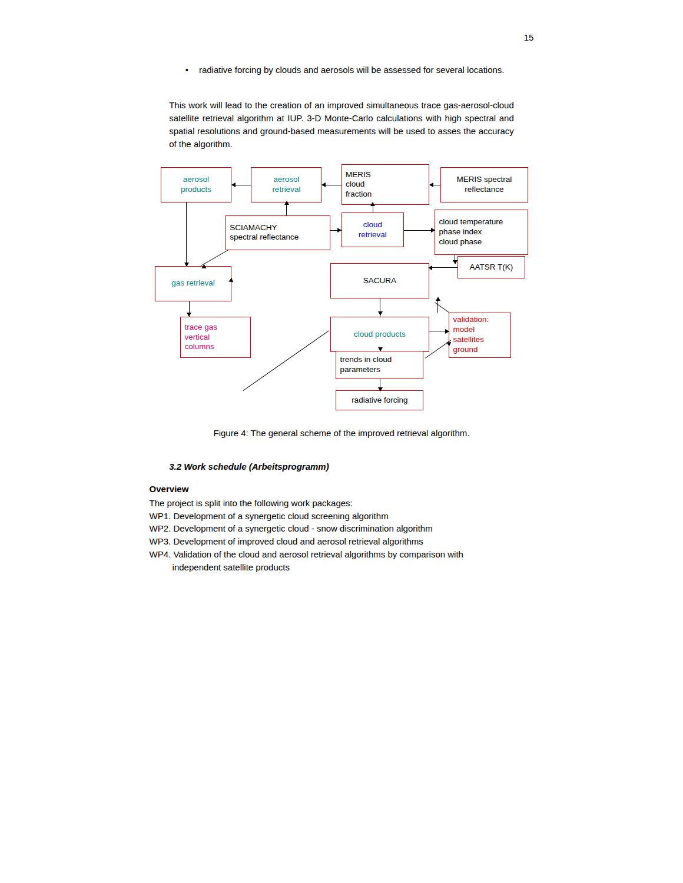15
radiative forcing by clouds and aerosols will be assessed for several locations.
This work will lead to the creation of an improved simultaneous trace gas-aerosol-cloud satellite retrieval algorithm at IUP. 3-D Monte-Carlo calculations with high spectral and spatial resolutions and ground-based measurements will be used to asses the accuracy of the algorithm.
aerosol
products
aerosol
retrieval
MERIS
cloud
fraction
MERIS spectral
reflectance
SCIAMACHY
spectral reflectance
cloud
retrieval
cloud temperature
phase index
cloud phase
gas retrieval
SACURA
AATSR T(K)
trace gas
vertical
columns
cloud products
validation:
model
satellites
ground
trends in cloud
parameters
radiative forcing
Figure 4: The general scheme of the improved retrieval algorithm.
3.2 Work schedule (Arbeitsprogramm)
Overview
The project is split into the following work packages:
WP1. Development of a synergetic cloud screening algorithm
WP2. Development of a synergetic cloud - snow discrimination algorithm
WP3. Development of improved cloud and aerosol retrieval algorithms
WP4. Validation of the cloud and aerosol retrieval algorithms by comparison with
independent satellite products